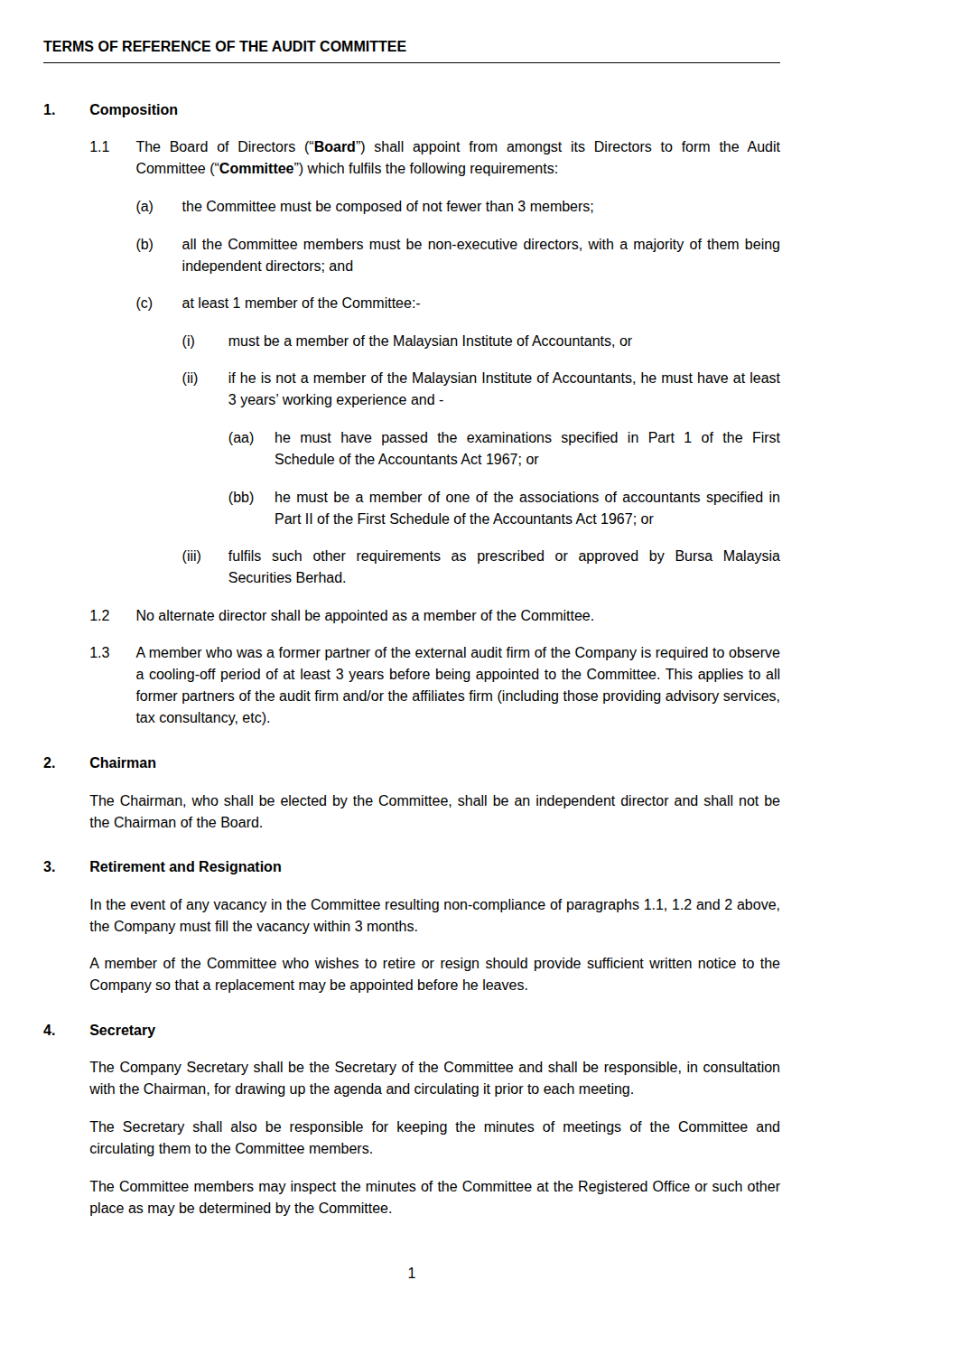TERMS OF REFERENCE OF THE AUDIT COMMITTEE
1.
Composition
1.1
The Board of Directors (“Board”) shall appoint from amongst its Directors to form the Audit Committee (“Committee”) which fulfils the following requirements:
(a)
the Committee must be composed of not fewer than 3 members;
(b)
all the Committee members must be non-executive directors, with a majority of them being independent directors; and
(c)
at least 1 member of the Committee:-
(i)
must be a member of the Malaysian Institute of Accountants, or
(ii)
if he is not a member of the Malaysian Institute of Accountants, he must have at least 3 years’ working experience and -
(aa)
he must have passed the examinations specified in Part 1 of the First Schedule of the Accountants Act 1967; or
(bb)
he must be a member of one of the associations of accountants specified in Part II of the First Schedule of the Accountants Act 1967; or
(iii)
fulfils such other requirements as prescribed or approved by Bursa Malaysia Securities Berhad.
1.2
No alternate director shall be appointed as a member of the Committee.
1.3
A member who was a former partner of the external audit firm of the Company is required to observe a cooling-off period of at least 3 years before being appointed to the Committee. This applies to all former partners of the audit firm and/or the affiliates firm (including those providing advisory services, tax consultancy, etc).
2.
Chairman
The Chairman, who shall be elected by the Committee, shall be an independent director and shall not be the Chairman of the Board.
3.
Retirement and Resignation
In the event of any vacancy in the Committee resulting non-compliance of paragraphs 1.1, 1.2 and 2 above, the Company must fill the vacancy within 3 months.
A member of the Committee who wishes to retire or resign should provide sufficient written notice to the Company so that a replacement may be appointed before he leaves.
4.
Secretary
The Company Secretary shall be the Secretary of the Committee and shall be responsible, in consultation with the Chairman, for drawing up the agenda and circulating it prior to each meeting.
The Secretary shall also be responsible for keeping the minutes of meetings of the Committee and circulating them to the Committee members.
The Committee members may inspect the minutes of the Committee at the Registered Office or such other place as may be determined by the Committee.
1